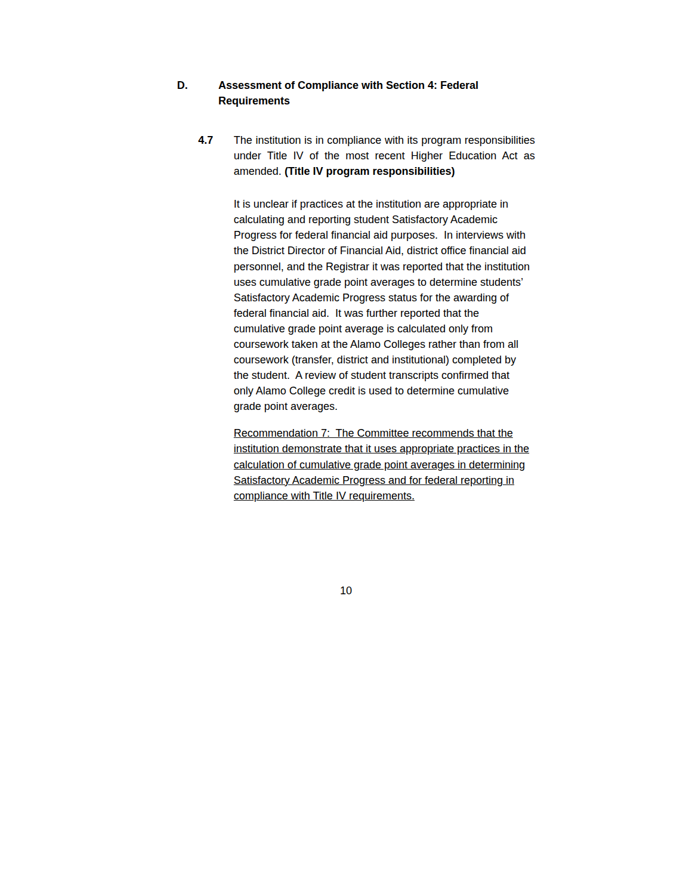D.
Assessment of Compliance with Section 4: Federal Requirements
4.7
The institution is in compliance with its program responsibilities under Title IV of the most recent Higher Education Act as amended. (Title IV program responsibilities)
It is unclear if practices at the institution are appropriate in calculating and reporting student Satisfactory Academic Progress for federal financial aid purposes. In interviews with the District Director of Financial Aid, district office financial aid personnel, and the Registrar it was reported that the institution uses cumulative grade point averages to determine students’ Satisfactory Academic Progress status for the awarding of federal financial aid. It was further reported that the cumulative grade point average is calculated only from coursework taken at the Alamo Colleges rather than from all coursework (transfer, district and institutional) completed by the student. A review of student transcripts confirmed that only Alamo College credit is used to determine cumulative grade point averages.
Recommendation 7: The Committee recommends that the institution demonstrate that it uses appropriate practices in the calculation of cumulative grade point averages in determining Satisfactory Academic Progress and for federal reporting in compliance with Title IV requirements.
10